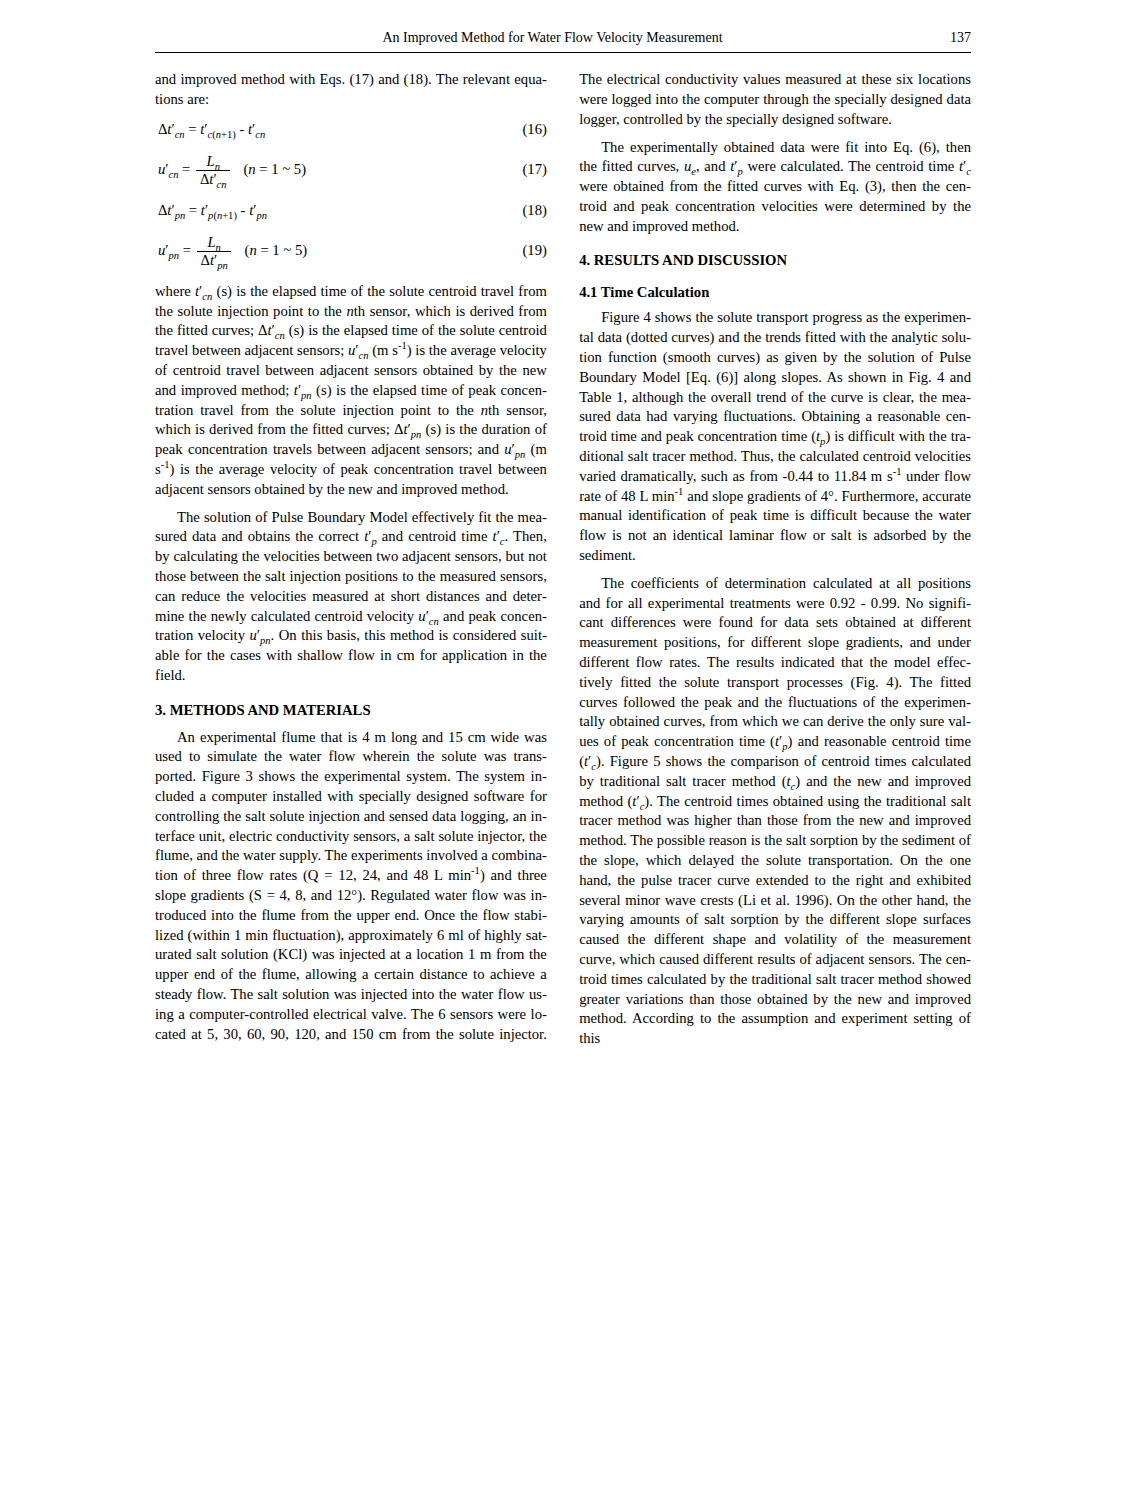An Improved Method for Water Flow Velocity Measurement 137
and improved method with Eqs. (17) and (18). The relevant equations are:
Δt′cn = t′c(n+1) - t′cn (16)
u′cn = Ln Δt′cn (n = 1 ~ 5) (17)
Δt′pn = t′p(n+1) - t′pn (18)
u′pn = Ln Δt′pn (n = 1 ~ 5) (19)
where t′cn (s) is the elapsed time of the solute centroid travel from the solute injection point to the nth sensor, which is derived from the fitted curves; Δt′cn (s) is the elapsed time of the solute centroid travel between adjacent sensors; u′cn (m s-1) is the average velocity of centroid travel between adjacent sensors obtained by the new and improved method; t′pn (s) is the elapsed time of peak concentration travel from the solute injection point to the nth sensor, which is derived from the fitted curves; Δt′pn (s) is the duration of peak concentration travels between adjacent sensors; and u′pn (m s-1) is the average velocity of peak concentration travel between adjacent sensors obtained by the new and improved method.
The solution of Pulse Boundary Model effectively fit the measured data and obtains the correct t′p and centroid time t′c. Then, by calculating the velocities between two adjacent sensors, but not those between the salt injection positions to the measured sensors, can reduce the velocities measured at short distances and determine the newly calculated centroid velocity u′cn and peak concentration velocity u′pn. On this basis, this method is considered suitable for the cases with shallow flow in cm for application in the field.
3. METHODS AND MATERIALS
An experimental flume that is 4 m long and 15 cm wide was used to simulate the water flow wherein the solute was transported. Figure 3 shows the experimental system. The system included a computer installed with specially designed software for controlling the salt solute injection and sensed data logging, an interface unit, electric conductivity sensors, a salt solute injector, the flume, and the water supply. The experiments involved a combination of three flow rates (Q = 12, 24, and 48 L min-1) and three slope gradients (S = 4, 8, and 12°). Regulated water flow was introduced into the flume from the upper end. Once the flow stabilized (within 1 min fluctuation), approximately 6 ml of highly saturated salt solution (KCl) was injected at a location 1 m from the upper end of the flume, allowing a certain distance to achieve a steady flow. The salt solution was injected into the water flow using a computer-controlled electrical valve. The 6 sensors were located at 5, 30, 60, 90, 120, and 150 cm from the solute injector. The electrical conductivity values measured at these six locations were logged into the computer through the specially designed data logger, controlled by the specially designed software.
The experimentally obtained data were fit into Eq. (6), then the fitted curves, ue, and t′p were calculated. The centroid time t′c were obtained from the fitted curves with Eq. (3), then the centroid and peak concentration velocities were determined by the new and improved method.
4. RESULTS AND DISCUSSION
4.1 Time Calculation
Figure 4 shows the solute transport progress as the experimental data (dotted curves) and the trends fitted with the analytic solution function (smooth curves) as given by the solution of Pulse Boundary Model [Eq. (6)] along slopes. As shown in Fig. 4 and Table 1, although the overall trend of the curve is clear, the measured data had varying fluctuations. Obtaining a reasonable centroid time and peak concentration time (tp) is difficult with the traditional salt tracer method. Thus, the calculated centroid velocities varied dramatically, such as from -0.44 to 11.84 m s-1 under flow rate of 48 L min-1 and slope gradients of 4°. Furthermore, accurate manual identification of peak time is difficult because the water flow is not an identical laminar flow or salt is adsorbed by the sediment.
The coefficients of determination calculated at all positions and for all experimental treatments were 0.92 - 0.99. No significant differences were found for data sets obtained at different measurement positions, for different slope gradients, and under different flow rates. The results indicated that the model effectively fitted the solute transport processes (Fig. 4). The fitted curves followed the peak and the fluctuations of the experimentally obtained curves, from which we can derive the only sure values of peak concentration time (t′p) and reasonable centroid time (t′c). Figure 5 shows the comparison of centroid times calculated by traditional salt tracer method (tc) and the new and improved method (t′c). The centroid times obtained using the traditional salt tracer method was higher than those from the new and improved method. The possible reason is the salt sorption by the sediment of the slope, which delayed the solute transportation. On the one hand, the pulse tracer curve extended to the right and exhibited several minor wave crests (Li et al. 1996). On the other hand, the varying amounts of salt sorption by the different slope surfaces caused the different shape and volatility of the measurement curve, which caused different results of adjacent sensors. The centroid times calculated by the traditional salt tracer method showed greater variations than those obtained by the new and improved method. According to the assumption and experiment setting of this